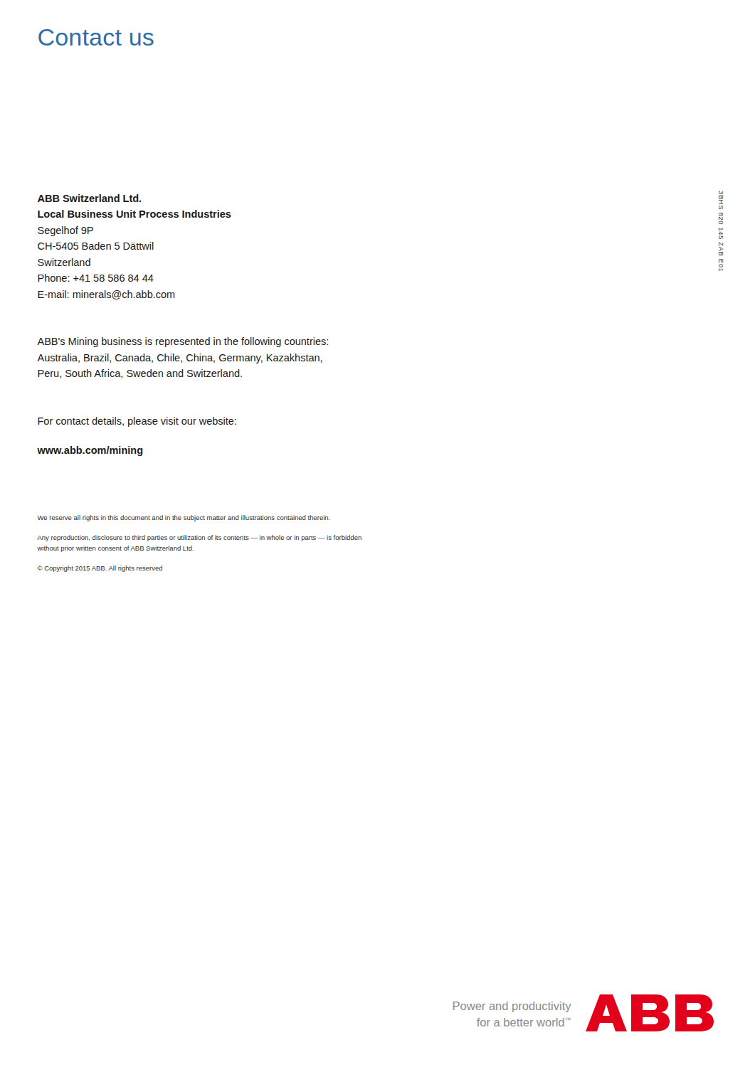Contact us
3BHS 820 145 ZAB E01
ABB Switzerland Ltd.
Local Business Unit Process Industries
Segelhof 9P
CH-5405 Baden 5 Dättwil
Switzerland
Phone: +41 58 586 84 44
E-mail: minerals@ch.abb.com
ABB's Mining business is represented in the following countries:
Australia, Brazil, Canada, Chile, China, Germany, Kazakhstan,
Peru, South Africa, Sweden and Switzerland.
For contact details, please visit our website:
www.abb.com/mining
We reserve all rights in this document and in the subject matter and illustrations contained therein.
Any reproduction, disclosure to third parties or utilization of its contents — in whole or in parts — is forbidden without prior written consent of ABB Switzerland Ltd.
© Copyright 2015 ABB. All rights reserved
Power and productivity
for a better world™